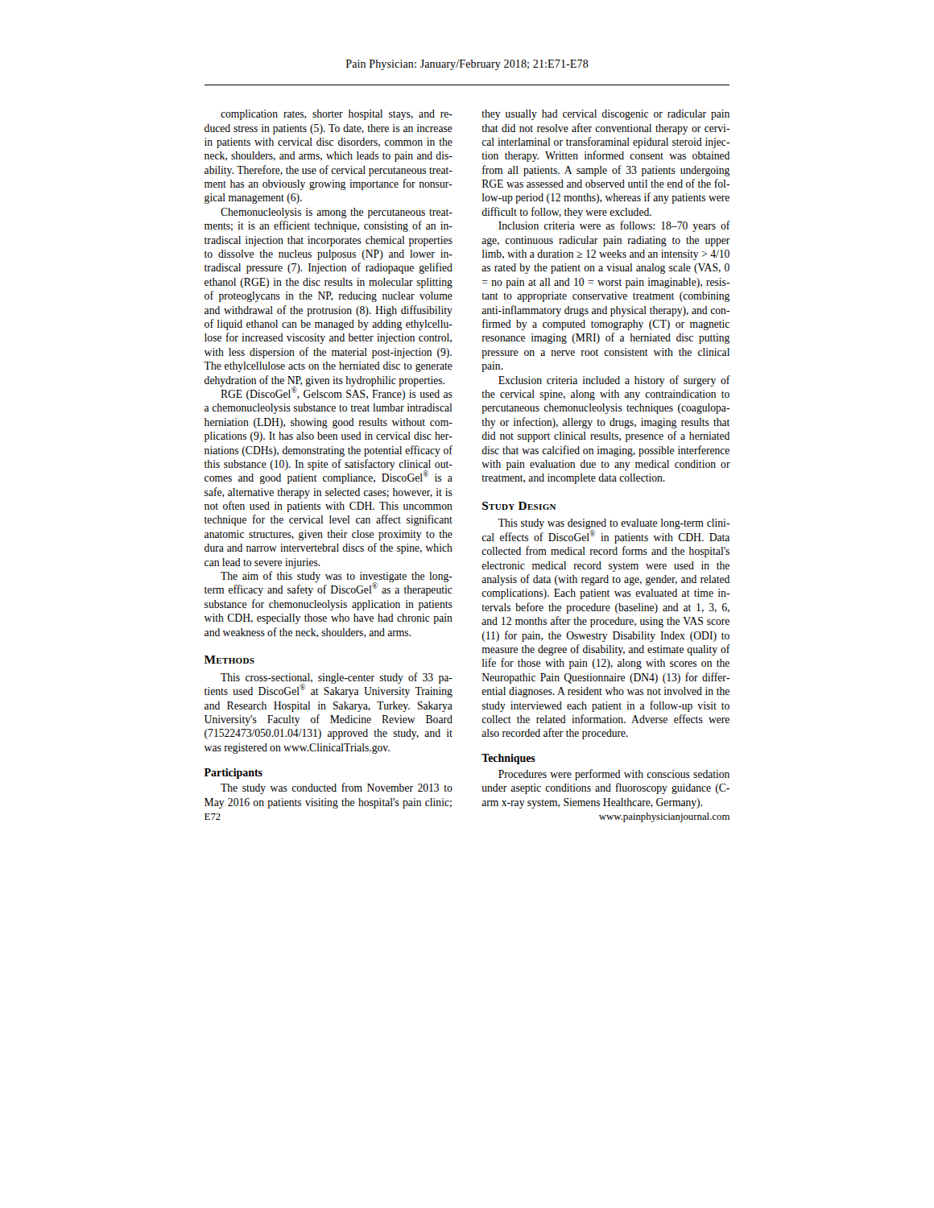Pain Physician: January/February 2018; 21:E71-E78
complication rates, shorter hospital stays, and reduced stress in patients (5). To date, there is an increase in patients with cervical disc disorders, common in the neck, shoulders, and arms, which leads to pain and disability. Therefore, the use of cervical percutaneous treatment has an obviously growing importance for nonsurgical management (6).
Chemonucleolysis is among the percutaneous treatments; it is an efficient technique, consisting of an intradiscal injection that incorporates chemical properties to dissolve the nucleus pulposus (NP) and lower intradiscal pressure (7). Injection of radiopaque gelified ethanol (RGE) in the disc results in molecular splitting of proteoglycans in the NP, reducing nuclear volume and withdrawal of the protrusion (8). High diffusibility of liquid ethanol can be managed by adding ethylcellulose for increased viscosity and better injection control, with less dispersion of the material post-injection (9). The ethylcellulose acts on the herniated disc to generate dehydration of the NP, given its hydrophilic properties.
RGE (DiscoGel®, Gelscom SAS, France) is used as a chemonucleolysis substance to treat lumbar intradiscal herniation (LDH), showing good results without complications (9). It has also been used in cervical disc herniations (CDHs), demonstrating the potential efficacy of this substance (10). In spite of satisfactory clinical outcomes and good patient compliance, DiscoGel® is a safe, alternative therapy in selected cases; however, it is not often used in patients with CDH. This uncommon technique for the cervical level can affect significant anatomic structures, given their close proximity to the dura and narrow intervertebral discs of the spine, which can lead to severe injuries.
The aim of this study was to investigate the long-term efficacy and safety of DiscoGel® as a therapeutic substance for chemonucleolysis application in patients with CDH, especially those who have had chronic pain and weakness of the neck, shoulders, and arms.
Methods
This cross-sectional, single-center study of 33 patients used DiscoGel® at Sakarya University Training and Research Hospital in Sakarya, Turkey. Sakarya University's Faculty of Medicine Review Board (71522473/050.01.04/131) approved the study, and it was registered on www.ClinicalTrials.gov.
Participants
The study was conducted from November 2013 to May 2016 on patients visiting the hospital's pain clinic; they usually had cervical discogenic or radicular pain that did not resolve after conventional therapy or cervical interlaminal or transforaminal epidural steroid injection therapy. Written informed consent was obtained from all patients. A sample of 33 patients undergoing RGE was assessed and observed until the end of the follow-up period (12 months), whereas if any patients were difficult to follow, they were excluded.
Inclusion criteria were as follows: 18–70 years of age, continuous radicular pain radiating to the upper limb, with a duration ≥ 12 weeks and an intensity > 4/10 as rated by the patient on a visual analog scale (VAS, 0 = no pain at all and 10 = worst pain imaginable), resistant to appropriate conservative treatment (combining anti-inflammatory drugs and physical therapy), and confirmed by a computed tomography (CT) or magnetic resonance imaging (MRI) of a herniated disc putting pressure on a nerve root consistent with the clinical pain.
Exclusion criteria included a history of surgery of the cervical spine, along with any contraindication to percutaneous chemonucleolysis techniques (coagulopathy or infection), allergy to drugs, imaging results that did not support clinical results, presence of a herniated disc that was calcified on imaging, possible interference with pain evaluation due to any medical condition or treatment, and incomplete data collection.
Study Design
This study was designed to evaluate long-term clinical effects of DiscoGel® in patients with CDH. Data collected from medical record forms and the hospital's electronic medical record system were used in the analysis of data (with regard to age, gender, and related complications). Each patient was evaluated at time intervals before the procedure (baseline) and at 1, 3, 6, and 12 months after the procedure, using the VAS score (11) for pain, the Oswestry Disability Index (ODI) to measure the degree of disability, and estimate quality of life for those with pain (12), along with scores on the Neuropathic Pain Questionnaire (DN4) (13) for differential diagnoses. A resident who was not involved in the study interviewed each patient in a follow-up visit to collect the related information. Adverse effects were also recorded after the procedure.
Techniques
Procedures were performed with conscious sedation under aseptic conditions and fluoroscopy guidance (C-arm x-ray system, Siemens Healthcare, Germany).
E72 www.painphysicianjournal.com